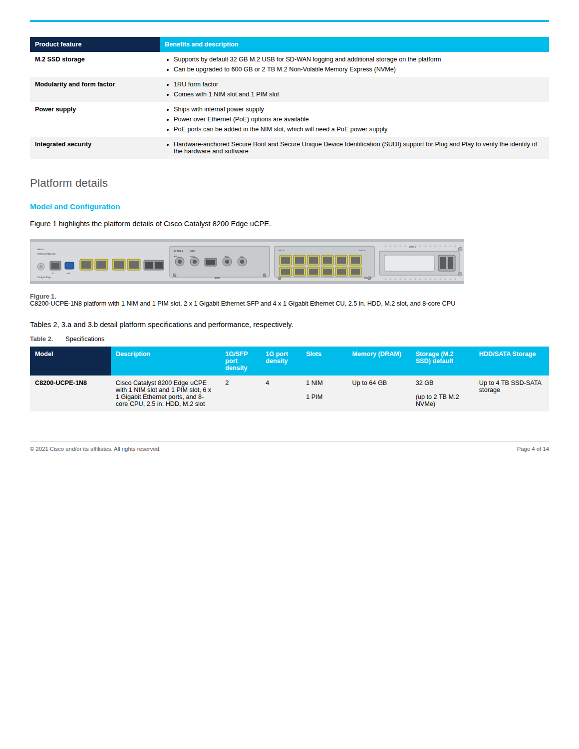| Product feature | Benefits and description |
| --- | --- |
| M.2 SSD storage | Supports by default 32 GB M.2 USB for SD-WAN logging and additional storage on the platform Can be upgraded to 600 GB or 2 TB M.2 Non-Volatile Memory Express (NVMe) |
| Modularity and form factor | 1RU form factor Comes with 1 NIM slot and 1 PIM slot |
| Power supply | Ships with internal power supply Power over Ethernet (PoE) options are available PoE ports can be added in the NIM slot, which will need a PoE power supply |
| Integrated security | Hardware-anchored Secure Boot and Secure Unique Device Identification (SUDI) support for Plug and Play to verify the identity of the hardware and software |
Platform details
Model and Configuration
Figure 1 highlights the platform details of Cisco Catalyst 8200 Edge uCPE.
cisco C8200-UCPE-1N8 Catalyst Edge S2 USB FILTER A MAIN AUX MAIN AUX DIV PIM1 ES2-8 ES2-8 NIM1 HDD 1
Figure 1.
C8200-UCPE-1N8 platform with 1 NIM and 1 PIM slot, 2 x 1 Gigabit Ethernet SFP and 4 x 1 Gigabit Ethernet CU, 2.5 in. HDD, M.2 slot, and 8-core CPU
Tables 2, 3.a and 3.b detail platform specifications and performance, respectively.
Table 2. Specifications
| Model | Description | 1G/SFP port density | 1G port density | Slots | Memory (DRAM) | Storage (M.2 SSD) default | HDD/SATA Storage |
| --- | --- | --- | --- | --- | --- | --- | --- |
| C8200-UCPE-1N8 | Cisco Catalyst 8200 Edge uCPE with 1 NIM slot and 1 PIM slot, 6 x 1 Gigabit Ethernet ports, and 8-core CPU, 2.5 in. HDD, M.2 slot | 2 | 4 | 1 NIM 1 PIM | Up to 64 GB | 32 GB (up to 2 TB M.2 NVMe) | Up to 4 TB SSD-SATA storage |
© 2021 Cisco and/or its affiliates. All rights reserved. Page 4 of 14